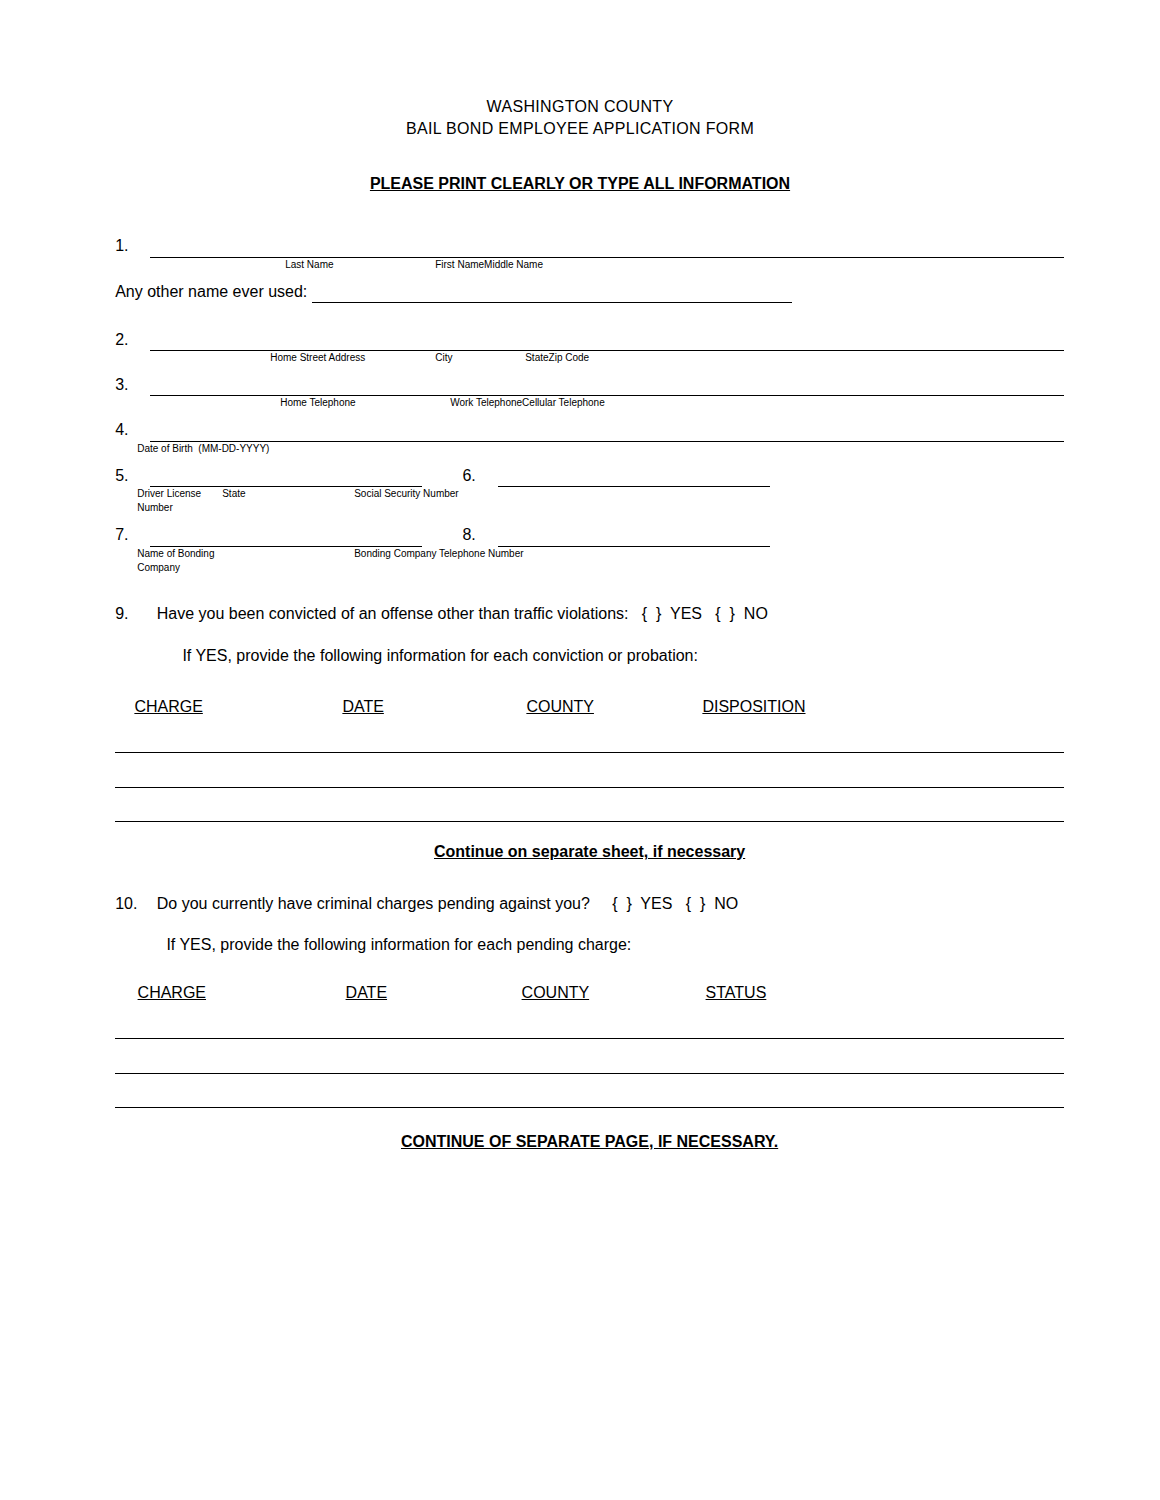WASHINGTON COUNTY
BAIL BOND EMPLOYEE APPLICATION FORM
PLEASE PRINT CLEARLY OR TYPE ALL INFORMATION
1.
Last Name First Name Middle Name
Any other name ever used:
2.
Home Street Address City State Zip Code
3.
Home Telephone Work Telephone Cellular Telephone
4.
Date of Birth (MM-DD-YYYY)
5.
6.
Driver License Number State Social Security Number
7.
8.
Name of Bonding Company Bonding Company Telephone Number
9.
Have you been convicted of an offense other than traffic violations: { } YES { } NO
If YES, provide the following information for each conviction or probation:
CHARGE DATE COUNTY DISPOSITION
Continue on separate sheet, if necessary
10.
Do you currently have criminal charges pending against you? { } YES { } NO
If YES, provide the following information for each pending charge:
CHARGE DATE COUNTY STATUS
CONTINUE OF SEPARATE PAGE, IF NECESSARY.